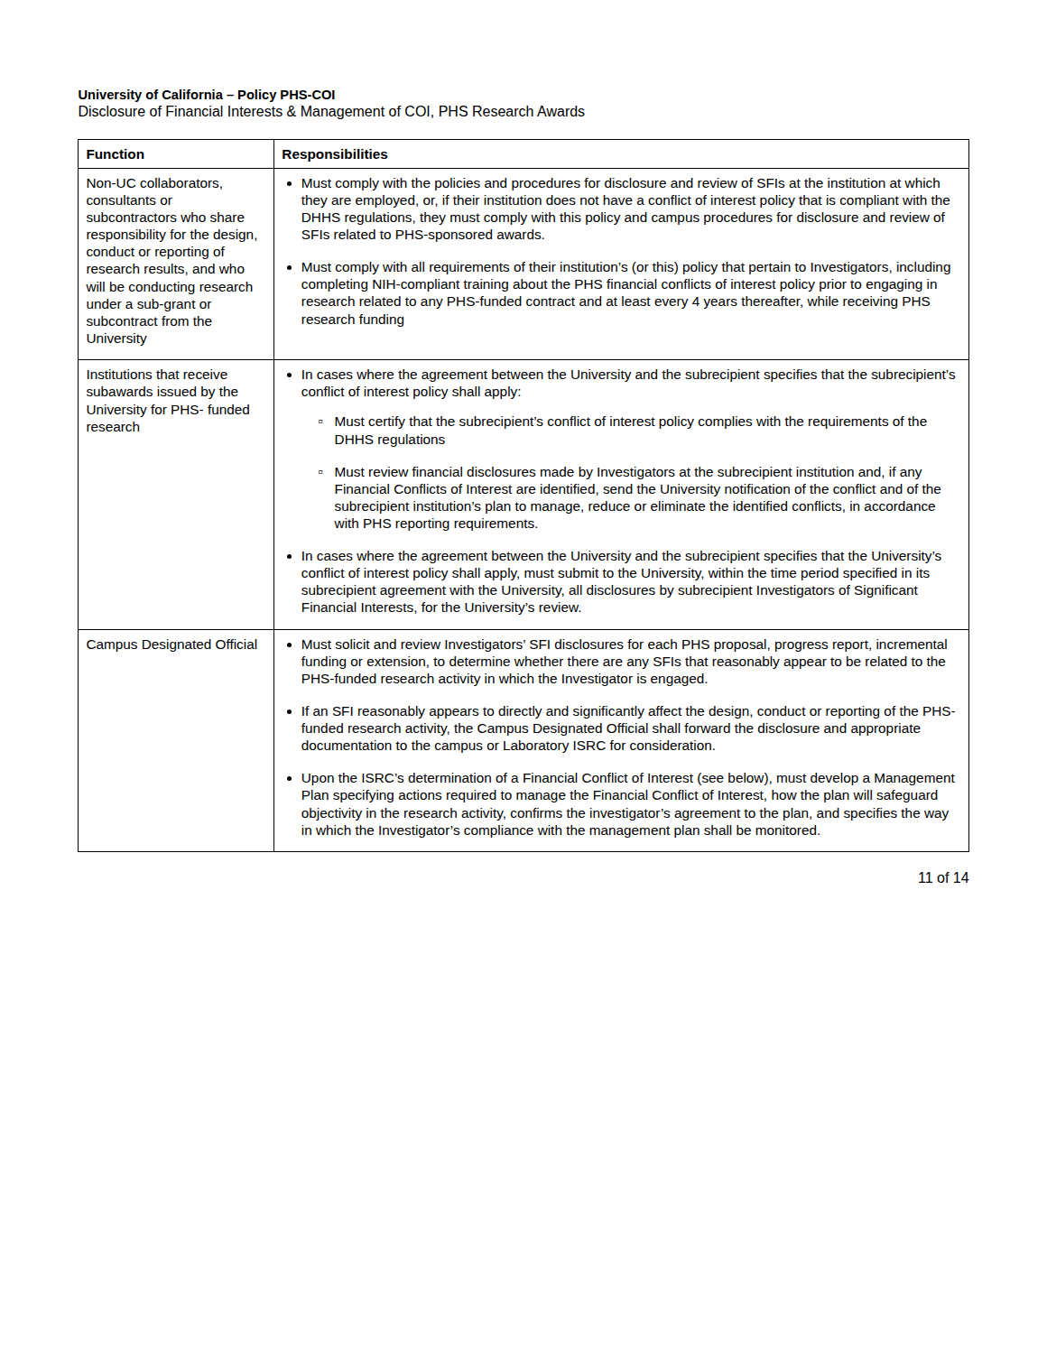University of California – Policy PHS-COI
Disclosure of Financial Interests & Management of COI, PHS Research Awards
| Function | Responsibilities |
| --- | --- |
| Non-UC collaborators, consultants or subcontractors who share responsibility for the design, conduct or reporting of research results, and who will be conducting research under a sub-grant or subcontract from the University | Must comply with the policies and procedures for disclosure and review of SFIs at the institution at which they are employed, or, if their institution does not have a conflict of interest policy that is compliant with the DHHS regulations, they must comply with this policy and campus procedures for disclosure and review of SFIs related to PHS-sponsored awards. Must comply with all requirements of their institution’s (or this) policy that pertain to Investigators, including completing NIH-compliant training about the PHS financial conflicts of interest policy prior to engaging in research related to any PHS-funded contract and at least every 4 years thereafter, while receiving PHS research funding |
| Institutions that receive subawards issued by the University for PHS- funded research | In cases where the agreement between the University and the subrecipient specifies that the subrecipient’s conflict of interest policy shall apply: Must certify that the subrecipient’s conflict of interest policy complies with the requirements of the DHHS regulations Must review financial disclosures made by Investigators at the subrecipient institution and, if any Financial Conflicts of Interest are identified, send the University notification of the conflict and of the subrecipient institution’s plan to manage, reduce or eliminate the identified conflicts, in accordance with PHS reporting requirements. In cases where the agreement between the University and the subrecipient specifies that the University’s conflict of interest policy shall apply, must submit to the University, within the time period specified in its subrecipient agreement with the University, all disclosures by subrecipient Investigators of Significant Financial Interests, for the University’s review. |
| Campus Designated Official | Must solicit and review Investigators’ SFI disclosures for each PHS proposal, progress report, incremental funding or extension, to determine whether there are any SFIs that reasonably appear to be related to the PHS-funded research activity in which the Investigator is engaged. If an SFI reasonably appears to directly and significantly affect the design, conduct or reporting of the PHS-funded research activity, the Campus Designated Official shall forward the disclosure and appropriate documentation to the campus or Laboratory ISRC for consideration. Upon the ISRC’s determination of a Financial Conflict of Interest (see below), must develop a Management Plan specifying actions required to manage the Financial Conflict of Interest, how the plan will safeguard objectivity in the research activity, confirms the investigator’s agreement to the plan, and specifies the way in which the Investigator’s compliance with the management plan shall be monitored. |
11 of 14